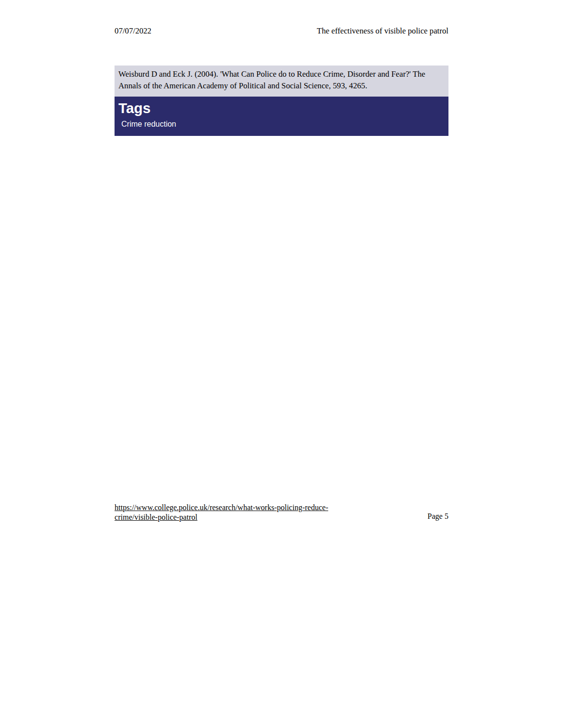07/07/2022 The effectiveness of visible police patrol
Weisburd D and Eck J. (2004). 'What Can Police do to Reduce Crime, Disorder and Fear?' The Annals of the American Academy of Political and Social Science, 593, 4265.
Tags
Crime reduction
https://www.college.police.uk/research/what-works-policing-reduce-crime/visible-police-patrol
Page 5